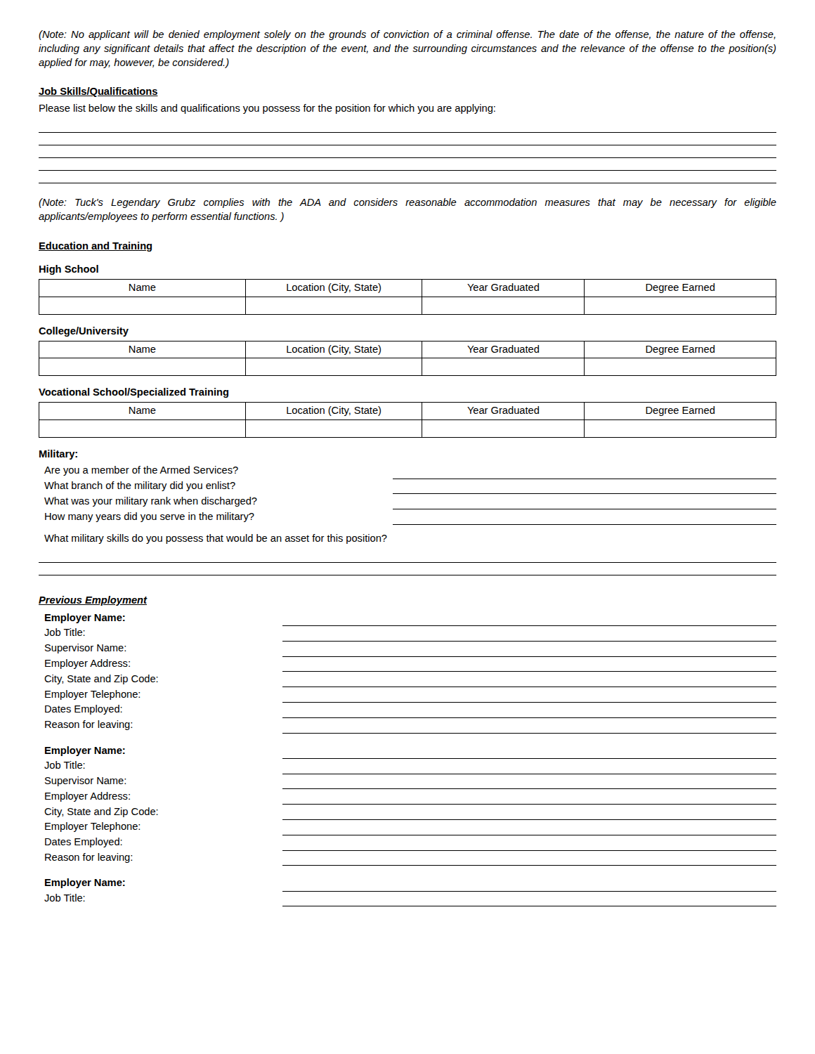(Note: No applicant will be denied employment solely on the grounds of conviction of a criminal offense. The date of the offense, the nature of the offense, including any significant details that affect the description of the event, and the surrounding circumstances and the relevance of the offense to the position(s) applied for may, however, be considered.)
Job Skills/Qualifications
Please list below the skills and qualifications you possess for the position for which you are applying:
(Note: Tuck's Legendary Grubz complies with the ADA and considers reasonable accommodation measures that may be necessary for eligible applicants/employees to perform essential functions. )
Education and Training
High School
| Name | Location (City, State) | Year Graduated | Degree Earned |
| --- | --- | --- | --- |
College/University
| Name | Location (City, State) | Year Graduated | Degree Earned |
| --- | --- | --- | --- |
Vocational School/Specialized Training
| Name | Location (City, State) | Year Graduated | Degree Earned |
| --- | --- | --- | --- |
Military:
| Are you a member of the Armed Services? | |
| What branch of the military did you enlist? | |
| What was your military rank when discharged? | |
| How many years did you serve in the military? | |
What military skills do you possess that would be an asset for this position?
Previous Employment
| Employer Name: | |
| Job Title: | |
| Supervisor Name: | |
| Employer Address: | |
| City, State and Zip Code: | |
| Employer Telephone: | |
| Dates Employed: | |
| Reason for leaving: | |
| Employer Name: | |
| Job Title: | |
| Supervisor Name: | |
| Employer Address: | |
| City, State and Zip Code: | |
| Employer Telephone: | |
| Dates Employed: | |
| Reason for leaving: | |
| Employer Name: | |
| Job Title: | |